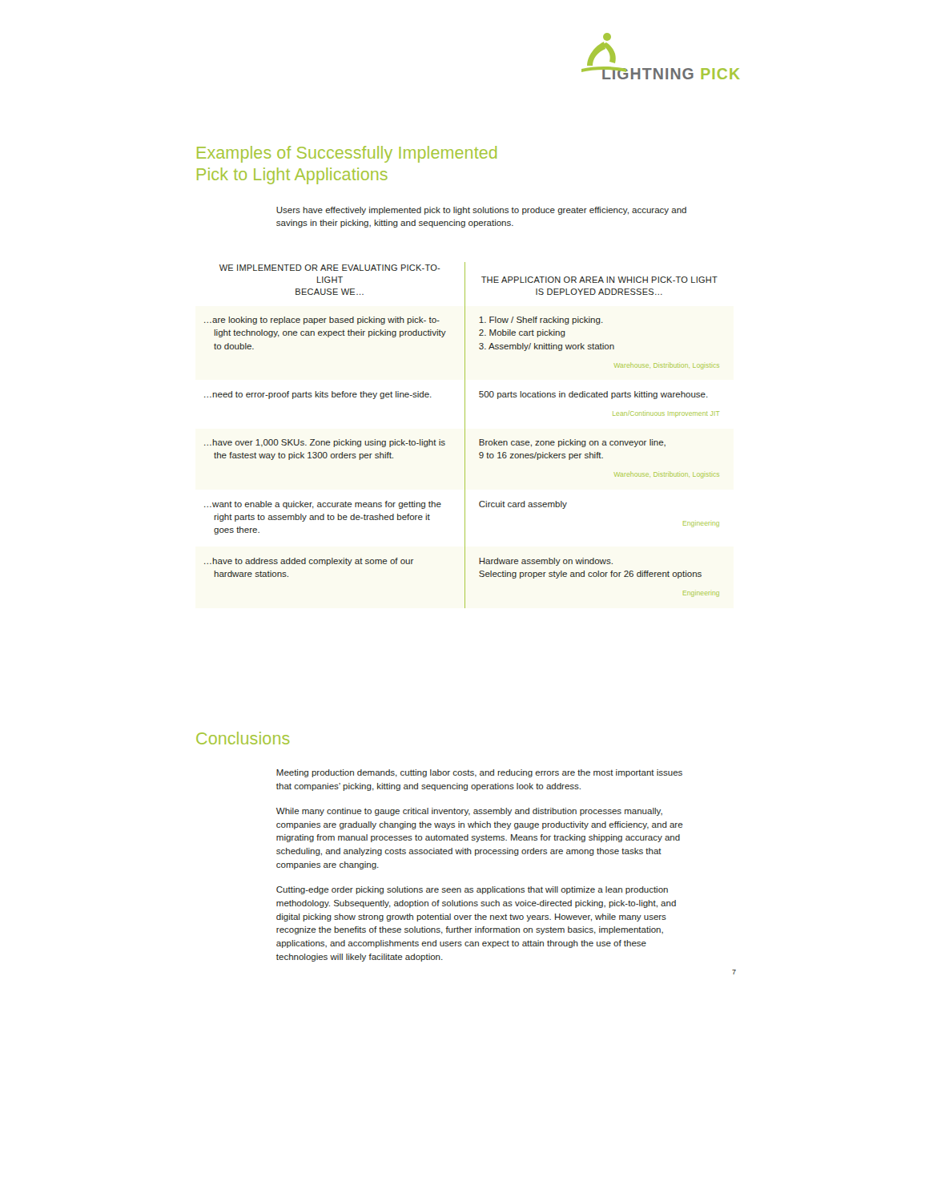LIGHTNING PICK
Examples of Successfully Implemented
Pick to Light Applications
Users have effectively implemented pick to light solutions to produce greater efficiency, accuracy and savings in their picking, kitting and sequencing operations.
| WE IMPLEMENTED OR ARE EVALUATING PICK-TO-LIGHT BECAUSE WE… | THE APPLICATION OR AREA IN WHICH PICK-TO LIGHT IS DEPLOYED ADDRESSES… |
| --- | --- |
| …are looking to replace paper based picking with pick- to-light technology, one can expect their picking productivity to double. | 1. Flow / Shelf racking picking. 2. Mobile cart picking 3. Assembly/ knitting work station Warehouse, Distribution, Logistics |
| …need to error-proof parts kits before they get line-side. | 500 parts locations in dedicated parts kitting warehouse. Lean/Continuous Improvement JIT |
| …have over 1,000 SKUs. Zone picking using pick-to-light is the fastest way to pick 1300 orders per shift. | Broken case, zone picking on a conveyor line, 9 to 16 zones/pickers per shift. Warehouse, Distribution, Logistics |
| …want to enable a quicker, accurate means for getting the right parts to assembly and to be de-trashed before it goes there. | Circuit card assembly Engineering |
| …have to address added complexity at some of our hardware stations. | Hardware assembly on windows. Selecting proper style and color for 26 different options Engineering |
Conclusions
Meeting production demands, cutting labor costs, and reducing errors are the most important issues that companies’ picking, kitting and sequencing operations look to address.
While many continue to gauge critical inventory, assembly and distribution processes manually, companies are gradually changing the ways in which they gauge productivity and efficiency, and are migrating from manual processes to automated systems. Means for tracking shipping accuracy and scheduling, and analyzing costs associated with processing orders are among those tasks that companies are changing.
Cutting-edge order picking solutions are seen as applications that will optimize a lean production methodology. Subsequently, adoption of solutions such as voice-directed picking, pick-to-light, and digital picking show strong growth potential over the next two years. However, while many users recognize the benefits of these solutions, further information on system basics, implementation, applications, and accomplishments end users can expect to attain through the use of these technologies will likely facilitate adoption.
7